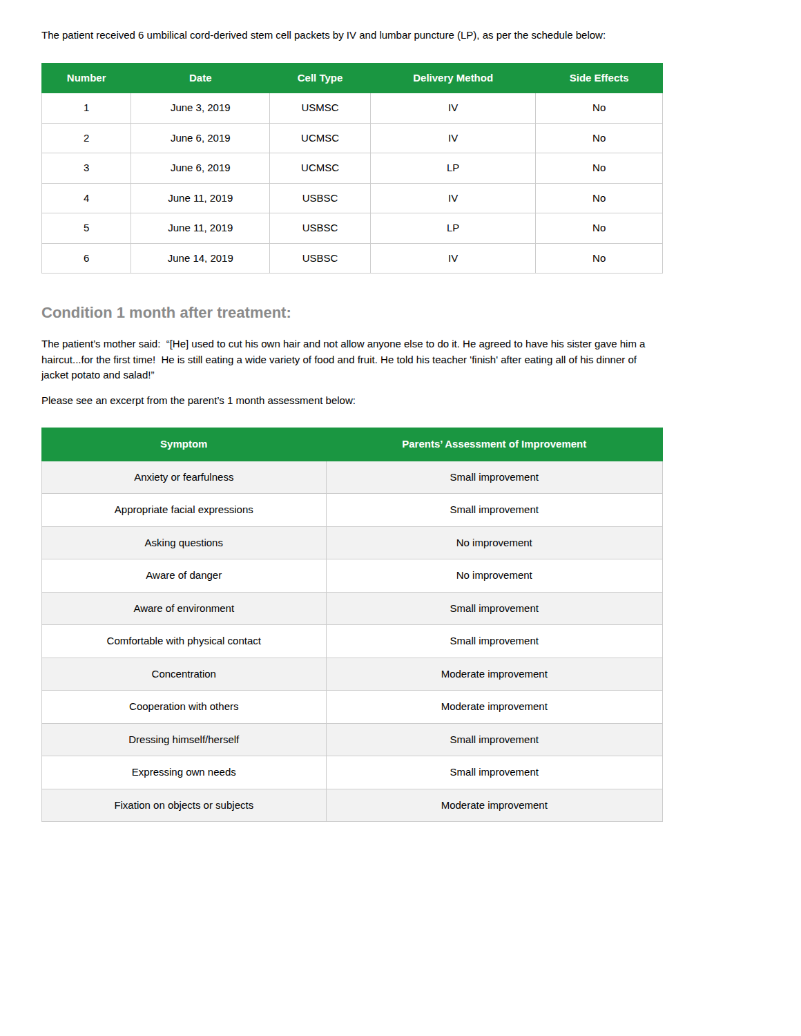The patient received 6 umbilical cord-derived stem cell packets by IV and lumbar puncture (LP), as per the schedule below:
| Number | Date | Cell Type | Delivery Method | Side Effects |
| --- | --- | --- | --- | --- |
| 1 | June 3, 2019 | USMSC | IV | No |
| 2 | June 6, 2019 | UCMSC | IV | No |
| 3 | June 6, 2019 | UCMSC | LP | No |
| 4 | June 11, 2019 | USBSC | IV | No |
| 5 | June 11, 2019 | USBSC | LP | No |
| 6 | June 14, 2019 | USBSC | IV | No |
Condition 1 month after treatment:
The patient’s mother said: “[He] used to cut his own hair and not allow anyone else to do it. He agreed to have his sister gave him a haircut...for the first time! He is still eating a wide variety of food and fruit. He told his teacher 'finish' after eating all of his dinner of jacket potato and salad!”
Please see an excerpt from the parent’s 1 month assessment below:
| Symptom | Parents’ Assessment of Improvement |
| --- | --- |
| Anxiety or fearfulness | Small improvement |
| Appropriate facial expressions | Small improvement |
| Asking questions | No improvement |
| Aware of danger | No improvement |
| Aware of environment | Small improvement |
| Comfortable with physical contact | Small improvement |
| Concentration | Moderate improvement |
| Cooperation with others | Moderate improvement |
| Dressing himself/herself | Small improvement |
| Expressing own needs | Small improvement |
| Fixation on objects or subjects | Moderate improvement |